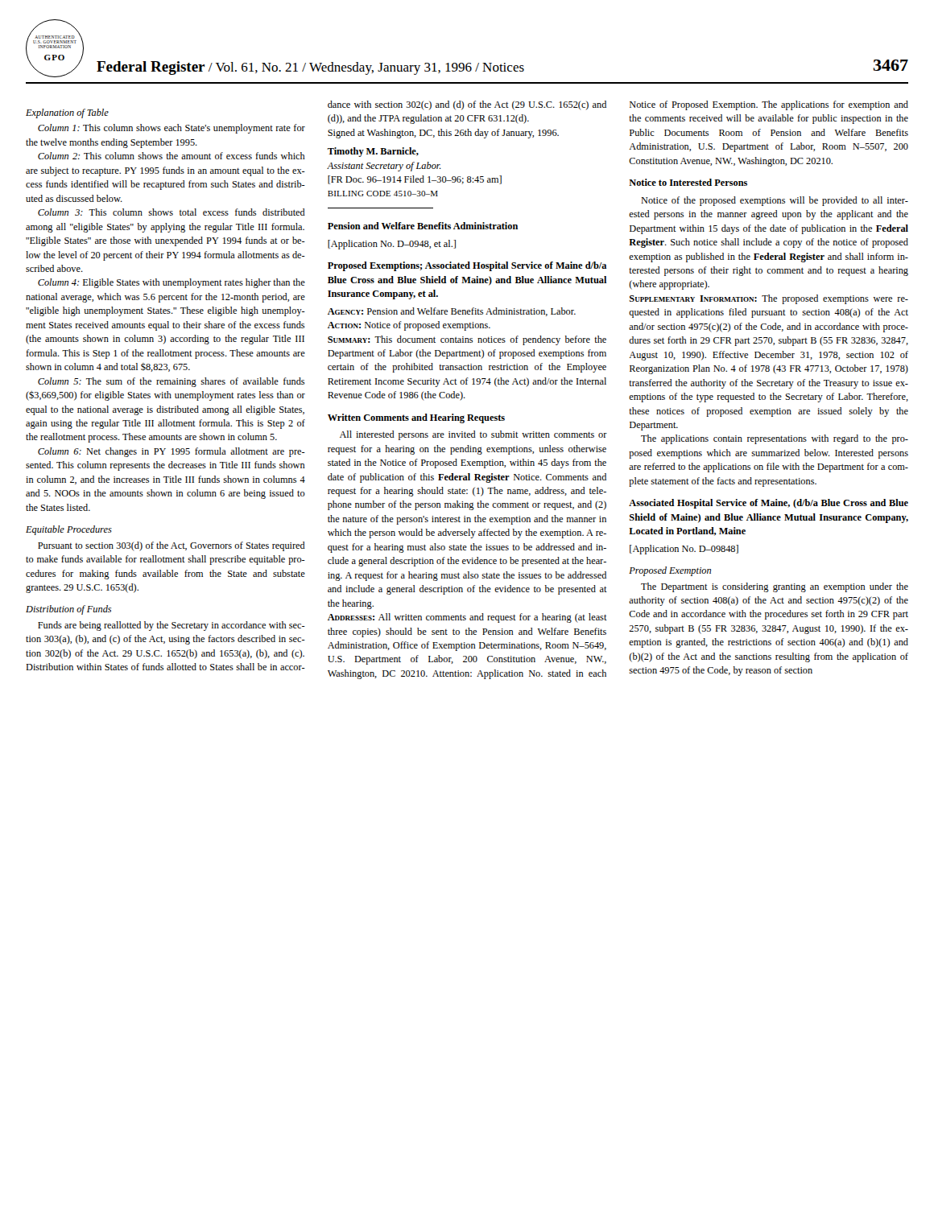Authenticated U.S. Government Information GPO
Federal Register / Vol. 61, No. 21 / Wednesday, January 31, 1996 / Notices
3467
Explanation of Table
Column 1: This column shows each State's unemployment rate for the twelve months ending September 1995.
Column 2: This column shows the amount of excess funds which are subject to recapture. PY 1995 funds in an amount equal to the excess funds identified will be recaptured from such States and distributed as discussed below.
Column 3: This column shows total excess funds distributed among all ''eligible States'' by applying the regular Title III formula. ''Eligible States'' are those with unexpended PY 1994 funds at or below the level of 20 percent of their PY 1994 formula allotments as described above.
Column 4: Eligible States with unemployment rates higher than the national average, which was 5.6 percent for the 12-month period, are ''eligible high unemployment States.'' These eligible high unemployment States received amounts equal to their share of the excess funds (the amounts shown in column 3) according to the regular Title III formula. This is Step 1 of the reallotment process. These amounts are shown in column 4 and total $8,823, 675.
Column 5: The sum of the remaining shares of available funds ($3,669,500) for eligible States with unemployment rates less than or equal to the national average is distributed among all eligible States, again using the regular Title III allotment formula. This is Step 2 of the reallotment process. These amounts are shown in column 5.
Column 6: Net changes in PY 1995 formula allotment are presented. This column represents the decreases in Title III funds shown in column 2, and the increases in Title III funds shown in columns 4 and 5. NOOs in the amounts shown in column 6 are being issued to the States listed.
Equitable Procedures
Pursuant to section 303(d) of the Act, Governors of States required to make funds available for reallotment shall prescribe equitable procedures for making funds available from the State and substate grantees. 29 U.S.C. 1653(d).
Distribution of Funds
Funds are being reallotted by the Secretary in accordance with section 303(a), (b), and (c) of the Act, using the factors described in section 302(b) of the Act. 29 U.S.C. 1652(b) and 1653(a), (b), and (c). Distribution within States of funds allotted to States shall be in accordance with section 302(c) and (d) of the Act (29 U.S.C. 1652(c) and (d)), and the JTPA regulation at 20 CFR 631.12(d).
Signed at Washington, DC, this 26th day of January, 1996.
Timothy M. Barnicle,
Assistant Secretary of Labor.
[FR Doc. 96–1914 Filed 1–30–96; 8:45 am]
BILLING CODE 4510–30–M
Pension and Welfare Benefits Administration
[Application No. D–0948, et al.]
Proposed Exemptions; Associated Hospital Service of Maine d/b/a Blue Cross and Blue Shield of Maine) and Blue Alliance Mutual Insurance Company, et al.
Agency: Pension and Welfare Benefits Administration, Labor.
Action: Notice of proposed exemptions.
Summary: This document contains notices of pendency before the Department of Labor (the Department) of proposed exemptions from certain of the prohibited transaction restriction of the Employee Retirement Income Security Act of 1974 (the Act) and/or the Internal Revenue Code of 1986 (the Code).
Written Comments and Hearing Requests
All interested persons are invited to submit written comments or request for a hearing on the pending exemptions, unless otherwise stated in the Notice of Proposed Exemption, within 45 days from the date of publication of this Federal Register Notice. Comments and request for a hearing should state: (1) The name, address, and telephone number of the person making the comment or request, and (2) the nature of the person's interest in the exemption and the manner in which the person would be adversely affected by the exemption. A request for a hearing must also state the issues to be addressed and include a general description of the evidence to be presented at the hearing. A request for a hearing must also state the issues to be addressed and include a general description of the evidence to be presented at the hearing.
Addresses: All written comments and request for a hearing (at least three copies) should be sent to the Pension and Welfare Benefits Administration, Office of Exemption Determinations, Room N–5649, U.S. Department of Labor, 200 Constitution Avenue, NW., Washington, DC 20210. Attention: Application No. stated in each Notice of Proposed Exemption. The applications for exemption and the comments received will be available for public inspection in the Public Documents Room of Pension and Welfare Benefits Administration, U.S. Department of Labor, Room N–5507, 200 Constitution Avenue, NW., Washington, DC 20210.
Notice to Interested Persons
Notice of the proposed exemptions will be provided to all interested persons in the manner agreed upon by the applicant and the Department within 15 days of the date of publication in the Federal Register. Such notice shall include a copy of the notice of proposed exemption as published in the Federal Register and shall inform interested persons of their right to comment and to request a hearing (where appropriate).
Supplementary Information: The proposed exemptions were requested in applications filed pursuant to section 408(a) of the Act and/or section 4975(c)(2) of the Code, and in accordance with procedures set forth in 29 CFR part 2570, subpart B (55 FR 32836, 32847, August 10, 1990). Effective December 31, 1978, section 102 of Reorganization Plan No. 4 of 1978 (43 FR 47713, October 17, 1978) transferred the authority of the Secretary of the Treasury to issue exemptions of the type requested to the Secretary of Labor. Therefore, these notices of proposed exemption are issued solely by the Department.
The applications contain representations with regard to the proposed exemptions which are summarized below. Interested persons are referred to the applications on file with the Department for a complete statement of the facts and representations.
Associated Hospital Service of Maine, (d/b/a Blue Cross and Blue Shield of Maine) and Blue Alliance Mutual Insurance Company, Located in Portland, Maine
[Application No. D–09848]
Proposed Exemption
The Department is considering granting an exemption under the authority of section 408(a) of the Act and section 4975(c)(2) of the Code and in accordance with the procedures set forth in 29 CFR part 2570, subpart B (55 FR 32836, 32847, August 10, 1990). If the exemption is granted, the restrictions of section 406(a) and (b)(1) and (b)(2) of the Act and the sanctions resulting from the application of section 4975 of the Code, by reason of section